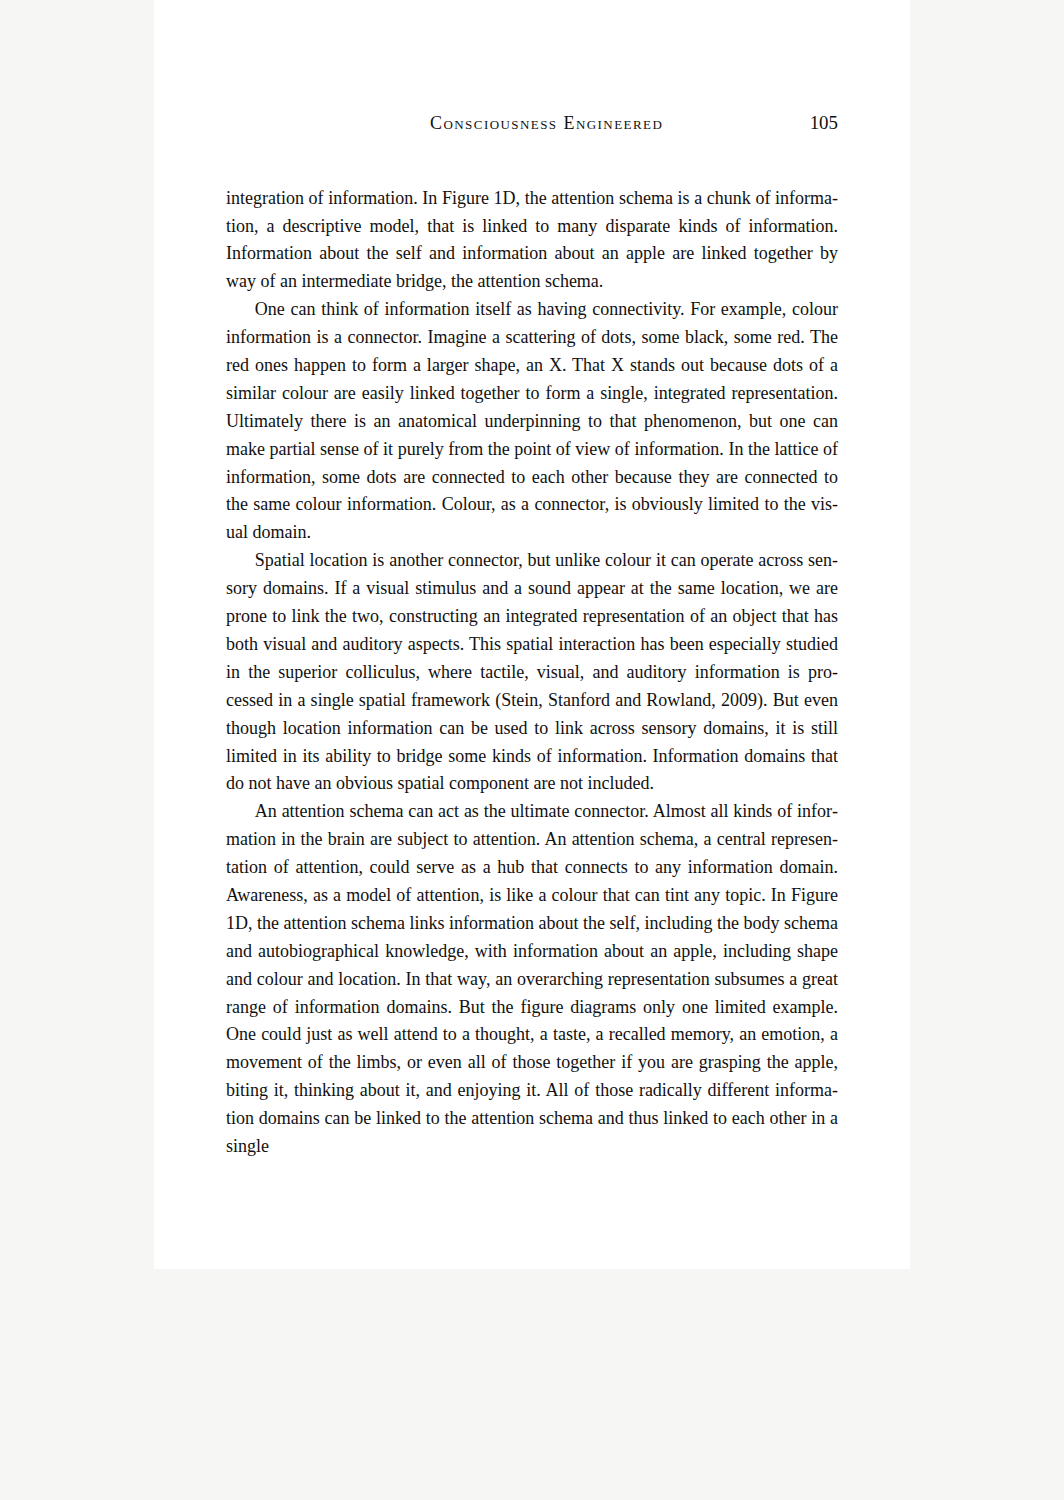Consciousness Engineered 105
integration of information. In Figure 1D, the attention schema is a chunk of information, a descriptive model, that is linked to many disparate kinds of information. Information about the self and information about an apple are linked together by way of an intermediate bridge, the attention schema.
One can think of information itself as having connectivity. For example, colour information is a connector. Imagine a scattering of dots, some black, some red. The red ones happen to form a larger shape, an X. That X stands out because dots of a similar colour are easily linked together to form a single, integrated representation. Ultimately there is an anatomical underpinning to that phenomenon, but one can make partial sense of it purely from the point of view of information. In the lattice of information, some dots are connected to each other because they are connected to the same colour information. Colour, as a connector, is obviously limited to the visual domain.
Spatial location is another connector, but unlike colour it can operate across sensory domains. If a visual stimulus and a sound appear at the same location, we are prone to link the two, constructing an integrated representation of an object that has both visual and auditory aspects. This spatial interaction has been especially studied in the superior colliculus, where tactile, visual, and auditory information is processed in a single spatial framework (Stein, Stanford and Rowland, 2009). But even though location information can be used to link across sensory domains, it is still limited in its ability to bridge some kinds of information. Information domains that do not have an obvious spatial component are not included.
An attention schema can act as the ultimate connector. Almost all kinds of information in the brain are subject to attention. An attention schema, a central representation of attention, could serve as a hub that connects to any information domain. Awareness, as a model of attention, is like a colour that can tint any topic. In Figure 1D, the attention schema links information about the self, including the body schema and autobiographical knowledge, with information about an apple, including shape and colour and location. In that way, an overarching representation subsumes a great range of information domains. But the figure diagrams only one limited example. One could just as well attend to a thought, a taste, a recalled memory, an emotion, a movement of the limbs, or even all of those together if you are grasping the apple, biting it, thinking about it, and enjoying it. All of those radically different information domains can be linked to the attention schema and thus linked to each other in a single